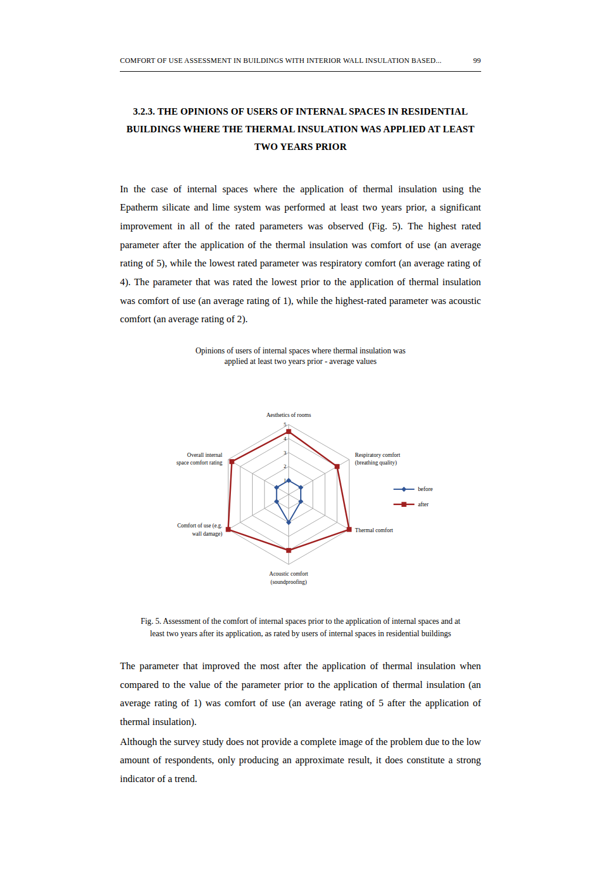Comfort of use assessment in buildings with interior wall insulation based... 99
3.2.3. The opinions of users of internal spaces in residential buildings where the thermal insulation was applied at least two years prior
In the case of internal spaces where the application of thermal insulation using the Epatherm silicate and lime system was performed at least two years prior, a significant improvement in all of the rated parameters was observed (Fig. 5). The highest rated parameter after the application of the thermal insulation was comfort of use (an average rating of 5), while the lowest rated parameter was respiratory comfort (an average rating of 4). The parameter that was rated the lowest prior to the application of thermal insulation was comfort of use (an average rating of 1), while the highest-rated parameter was acoustic comfort (an average rating of 2).
Opinions of users of internal spaces where thermal insulation was
applied at least two years prior - average values
5 4 3 2 1 Aesthetics of rooms Respiratory comfort (breathing quality) Thermal comfort Acoustic comfort (soundproofing) Comfort of use (e.g. wall damage) Overall internal space comfort rating before after
Fig. 5. Assessment of the comfort of internal spaces prior to the application of internal spaces and at least two years after its application, as rated by users of internal spaces in residential buildings
The parameter that improved the most after the application of thermal insulation when compared to the value of the parameter prior to the application of thermal insulation (an average rating of 1) was comfort of use (an average rating of 5 after the application of thermal insulation).
Although the survey study does not provide a complete image of the problem due to the low amount of respondents, only producing an approximate result, it does constitute a strong indicator of a trend.